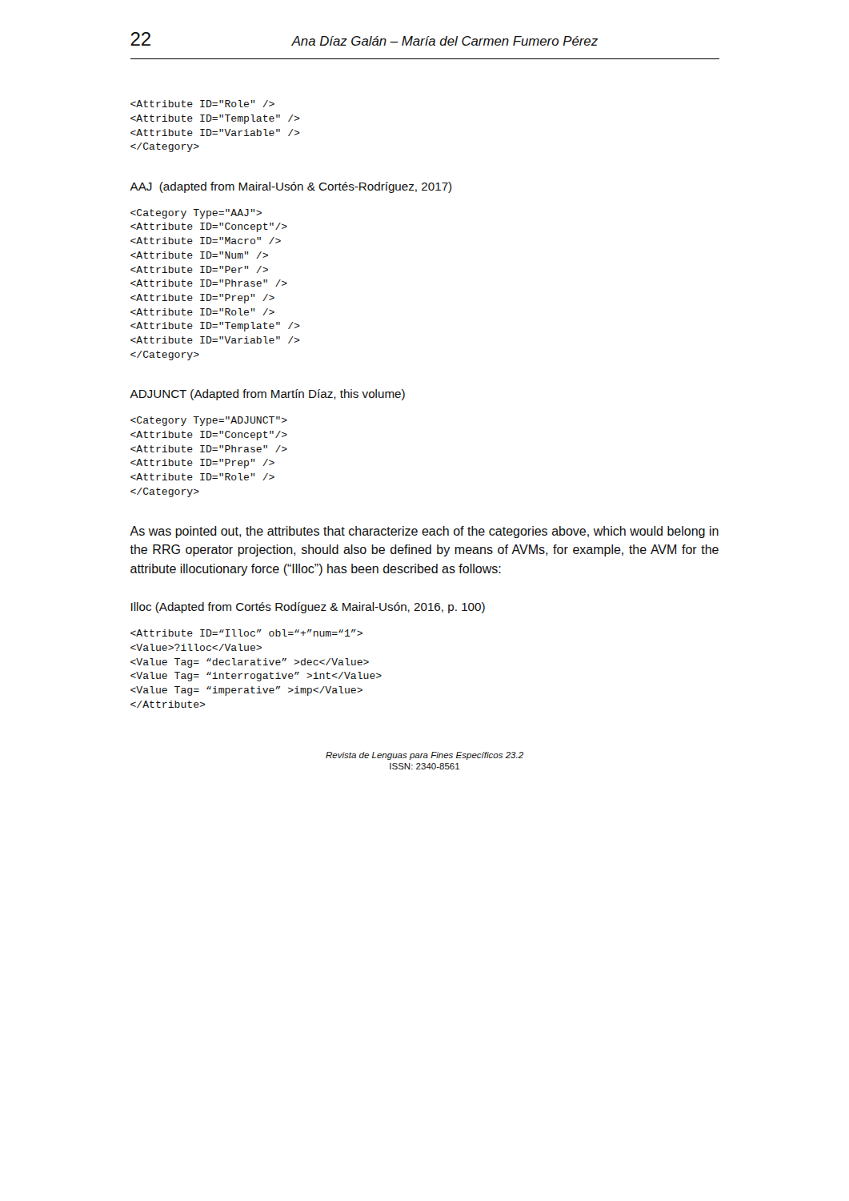22 Ana Díaz Galán – María del Carmen Fumero Pérez
<Attribute ID="Role" />
<Attribute ID="Template" />
<Attribute ID="Variable" />
</Category>
AAJ (adapted from Mairal-Usón & Cortés-Rodríguez, 2017)
<Category Type="AAJ">
<Attribute ID="Concept"/>
<Attribute ID="Macro" />
<Attribute ID="Num" />
<Attribute ID="Per" />
<Attribute ID="Phrase" />
<Attribute ID="Prep" />
<Attribute ID="Role" />
<Attribute ID="Template" />
<Attribute ID="Variable" />
</Category>
ADJUNCT (Adapted from Martín Díaz, this volume)
<Category Type="ADJUNCT">
<Attribute ID="Concept"/>
<Attribute ID="Phrase" />
<Attribute ID="Prep" />
<Attribute ID="Role" />
</Category>
As was pointed out, the attributes that characterize each of the categories above, which would belong in the RRG operator projection, should also be defined by means of AVMs, for example, the AVM for the attribute illocutionary force (“Illoc”) has been described as follows:
Illoc (Adapted from Cortés Rodíguez & Mairal-Usón, 2016, p. 100)
<Attribute ID=“Illoc” obl=“+”num=“1”>
<Value>?illoc</Value>
<Value Tag= “declarative” >dec</Value>
<Value Tag= “interrogative” >int</Value>
<Value Tag= “imperative” >imp</Value>
</Attribute>
Revista de Lenguas para Fines Específicos 23.2
ISSN: 2340-8561